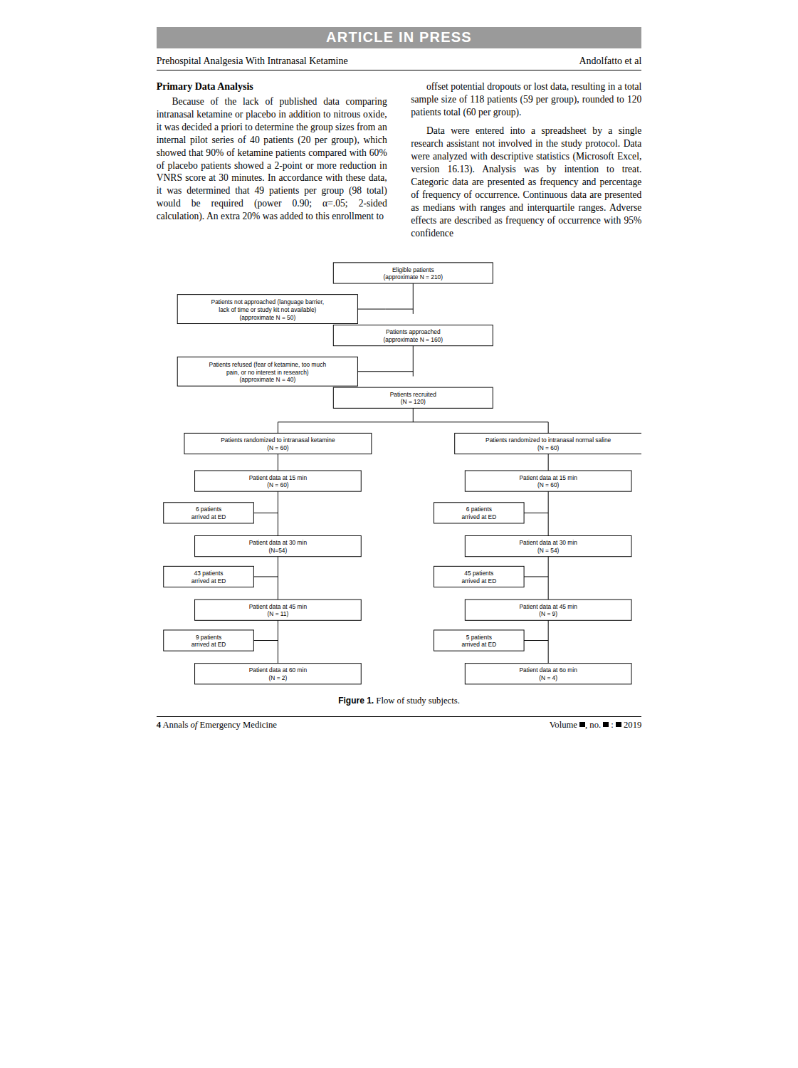ARTICLE IN PRESS
Prehospital Analgesia With Intranasal Ketamine
Andolfatto et al
Primary Data Analysis
Because of the lack of published data comparing intranasal ketamine or placebo in addition to nitrous oxide, it was decided a priori to determine the group sizes from an internal pilot series of 40 patients (20 per group), which showed that 90% of ketamine patients compared with 60% of placebo patients showed a 2-point or more reduction in VNRS score at 30 minutes. In accordance with these data, it was determined that 49 patients per group (98 total) would be required (power 0.90; α=.05; 2-sided calculation). An extra 20% was added to this enrollment to
offset potential dropouts or lost data, resulting in a total sample size of 118 patients (59 per group), rounded to 120 patients total (60 per group).
Data were entered into a spreadsheet by a single research assistant not involved in the study protocol. Data were analyzed with descriptive statistics (Microsoft Excel, version 16.13). Analysis was by intention to treat. Categoric data are presented as frequency and percentage of frequency of occurrence. Continuous data are presented as medians with ranges and interquartile ranges. Adverse effects are described as frequency of occurrence with 95% confidence
Eligible patients (approximate N = 210) Patients not approached (language barrier, lack of time or study kit not available) (approximate N = 50) Patients approached (approximate N = 160) Patients refused (fear of ketamine, too much pain, or no interest in research) (approximate N = 40) Patients recruited (N = 120) Patients randomized to intranasal ketamine (N = 60) Patients randomized to intranasal normal saline (N = 60) Patient data at 15 min (N = 60) Patient data at 15 min (N = 60) 6 patients arrived at ED 6 patients arrived at ED Patient data at 30 min (N=54) Patient data at 30 min (N = 54) 43 patients arrived at ED 45 patients arrived at ED Patient data at 45 min (N = 11) Patient data at 45 min (N = 9) 9 patients arrived at ED 5 patients arrived at ED Patient data at 60 min (N = 2) Patient data at 6o min (N = 4)
Figure 1. Flow of study subjects.
4 Annals of Emergency Medicine
Volume , no. : 2019